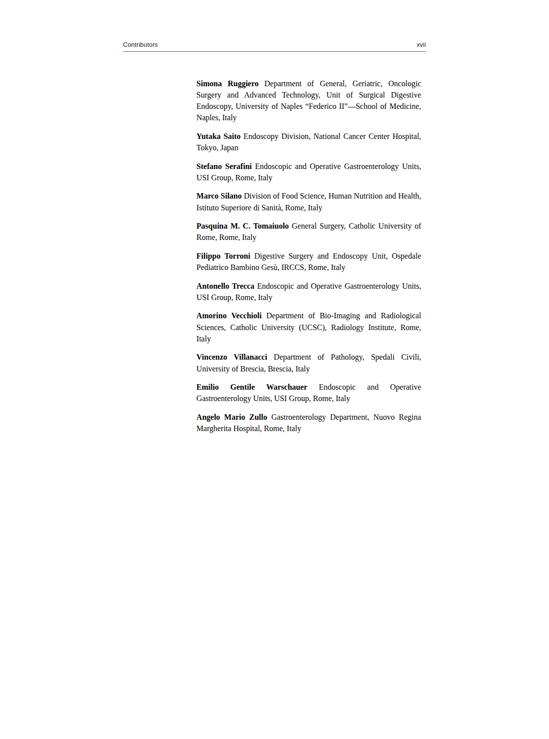Contributors xvii
Simona Ruggiero Department of General, Geriatric, Oncologic Surgery and Advanced Technology, Unit of Surgical Digestive Endoscopy, University of Naples “Federico II”—School of Medicine, Naples, Italy
Yutaka Saito Endoscopy Division, National Cancer Center Hospital, Tokyo, Japan
Stefano Serafini Endoscopic and Operative Gastroenterology Units, USI Group, Rome, Italy
Marco Silano Division of Food Science, Human Nutrition and Health, Istituto Superiore di Sanità, Rome, Italy
Pasquina M. C. Tomaiuolo General Surgery, Catholic University of Rome, Rome, Italy
Filippo Torroni Digestive Surgery and Endoscopy Unit, Ospedale Pediatrico Bambino Gesù, IRCCS, Rome, Italy
Antonello Trecca Endoscopic and Operative Gastroenterology Units, USI Group, Rome, Italy
Amorino Vecchioli Department of Bio-Imaging and Radiological Sciences, Catholic University (UCSC), Radiology Institute, Rome, Italy
Vincenzo Villanacci Department of Pathology, Spedali Civili, University of Brescia, Brescia, Italy
Emilio Gentile Warschauer Endoscopic and Operative Gastroenterology Units, USI Group, Rome, Italy
Angelo Mario Zullo Gastroenterology Department, Nuovo Regina Margherita Hospital, Rome, Italy